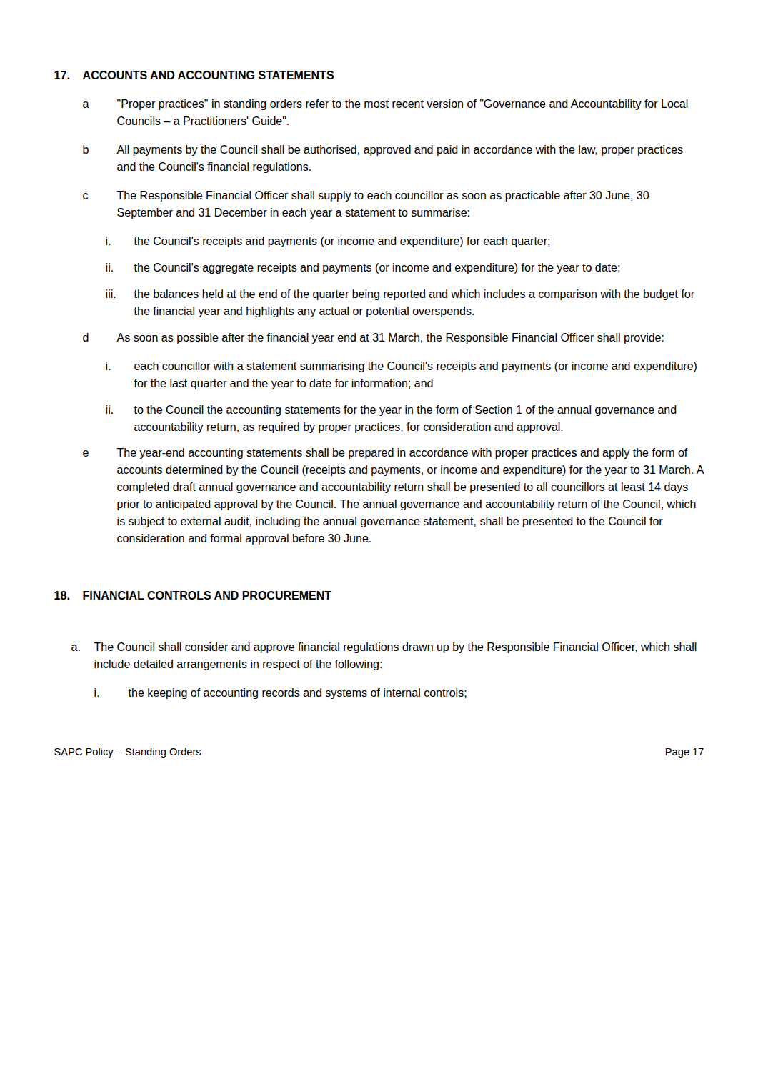17. ACCOUNTS AND ACCOUNTING STATEMENTS
a "Proper practices" in standing orders refer to the most recent version of "Governance and Accountability for Local Councils – a Practitioners' Guide".
b All payments by the Council shall be authorised, approved and paid in accordance with the law, proper practices and the Council's financial regulations.
c The Responsible Financial Officer shall supply to each councillor as soon as practicable after 30 June, 30 September and 31 December in each year a statement to summarise:
i. the Council's receipts and payments (or income and expenditure) for each quarter;
ii. the Council's aggregate receipts and payments (or income and expenditure) for the year to date;
iii. the balances held at the end of the quarter being reported and which includes a comparison with the budget for the financial year and highlights any actual or potential overspends.
d As soon as possible after the financial year end at 31 March, the Responsible Financial Officer shall provide:
i. each councillor with a statement summarising the Council's receipts and payments (or income and expenditure) for the last quarter and the year to date for information; and
ii. to the Council the accounting statements for the year in the form of Section 1 of the annual governance and accountability return, as required by proper practices, for consideration and approval.
e The year-end accounting statements shall be prepared in accordance with proper practices and apply the form of accounts determined by the Council (receipts and payments, or income and expenditure) for the year to 31 March. A completed draft annual governance and accountability return shall be presented to all councillors at least 14 days prior to anticipated approval by the Council. The annual governance and accountability return of the Council, which is subject to external audit, including the annual governance statement, shall be presented to the Council for consideration and formal approval before 30 June.
18. FINANCIAL CONTROLS AND PROCUREMENT
a. The Council shall consider and approve financial regulations drawn up by the Responsible Financial Officer, which shall include detailed arrangements in respect of the following:
i. the keeping of accounting records and systems of internal controls;
SAPC Policy – Standing Orders Page 17